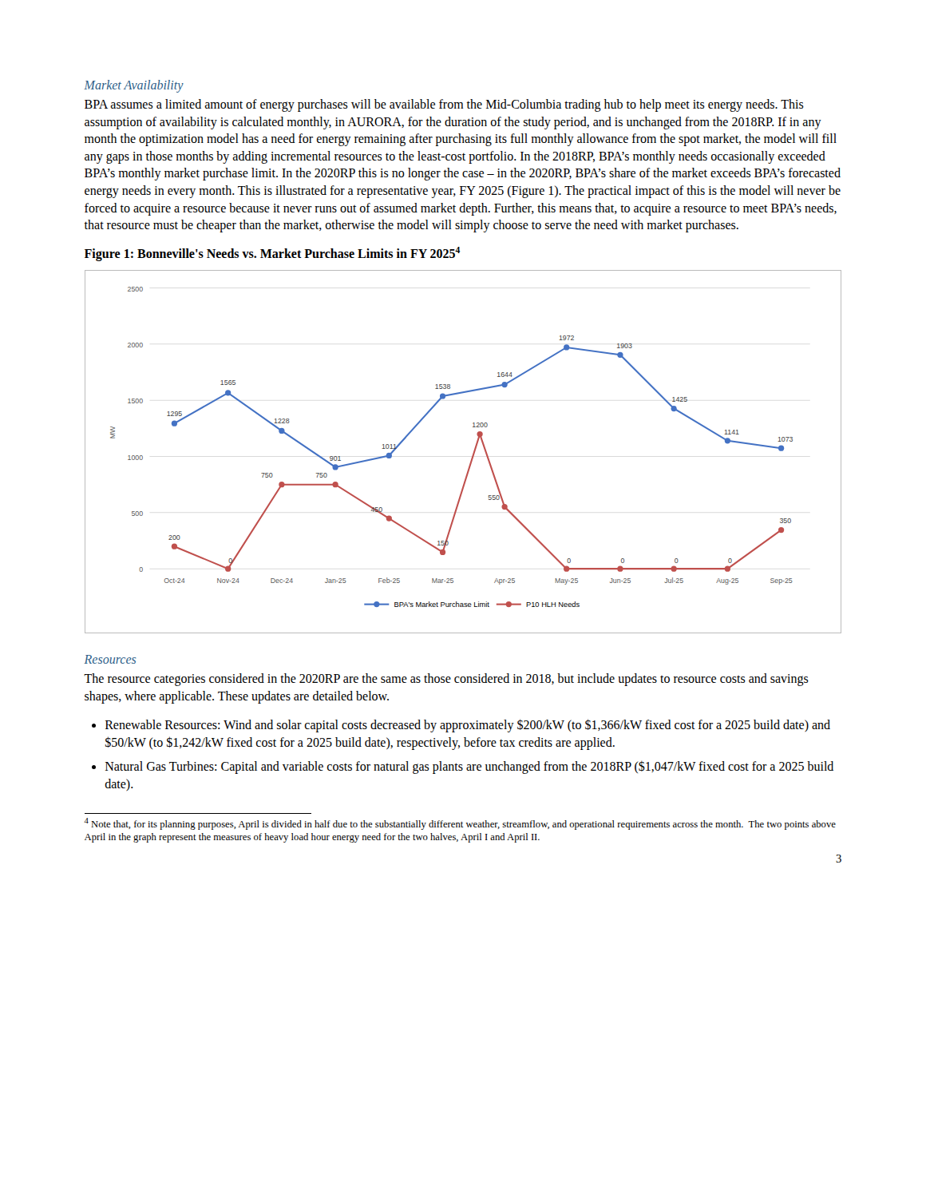Market Availability
BPA assumes a limited amount of energy purchases will be available from the Mid-Columbia trading hub to help meet its energy needs. This assumption of availability is calculated monthly, in AURORA, for the duration of the study period, and is unchanged from the 2018RP. If in any month the optimization model has a need for energy remaining after purchasing its full monthly allowance from the spot market, the model will fill any gaps in those months by adding incremental resources to the least-cost portfolio. In the 2018RP, BPA’s monthly needs occasionally exceeded BPA’s monthly market purchase limit. In the 2020RP this is no longer the case – in the 2020RP, BPA’s share of the market exceeds BPA’s forecasted energy needs in every month. This is illustrated for a representative year, FY 2025 (Figure 1). The practical impact of this is the model will never be forced to acquire a resource because it never runs out of assumed market depth. Further, this means that, to acquire a resource to meet BPA’s needs, that resource must be cheaper than the market, otherwise the model will simply choose to serve the need with market purchases.
Figure 1: Bonneville's Needs vs. Market Purchase Limits in FY 20254
0 500 1000 1500 2000 2500 MW Oct-24 Nov-24 Dec-24 Jan-25 Feb-25 Mar-25 Apr-25 May-25 Jun-25 Jul-25 Aug-25 Sep-25 1295 1565 1228 901 1011 1538 1644 1972 1903 1425 1141 1073 200 0 750 750 450 150 1200 550 0 0 0 0 350 BPA's Market Purchase Limit P10 HLH Needs
Resources
The resource categories considered in the 2020RP are the same as those considered in 2018, but include updates to resource costs and savings shapes, where applicable. These updates are detailed below.
Renewable Resources: Wind and solar capital costs decreased by approximately $200/kW (to $1,366/kW fixed cost for a 2025 build date) and $50/kW (to $1,242/kW fixed cost for a 2025 build date), respectively, before tax credits are applied.
Natural Gas Turbines: Capital and variable costs for natural gas plants are unchanged from the 2018RP ($1,047/kW fixed cost for a 2025 build date).
4 Note that, for its planning purposes, April is divided in half due to the substantially different weather, streamflow, and operational requirements across the month. The two points above April in the graph represent the measures of heavy load hour energy need for the two halves, April I and April II.
3